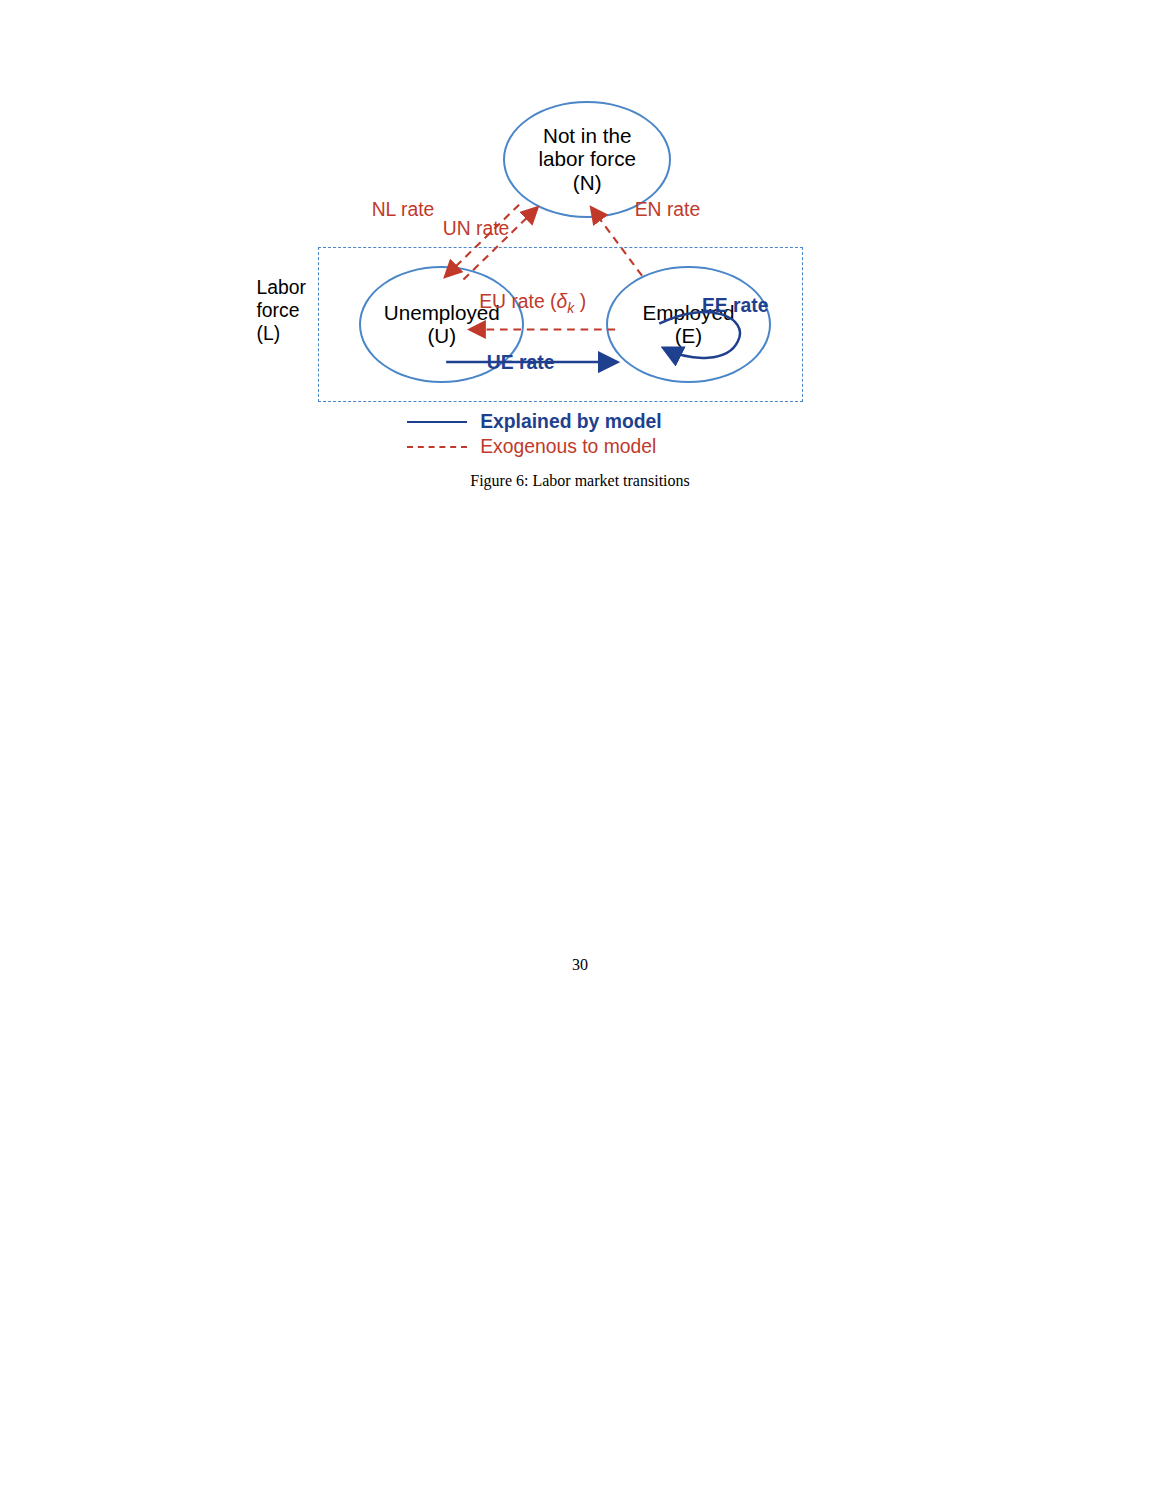Labor force (L)
Not in the
labor force
(N)
Unemployed
(U)
Employed
(E)
NL rate
UN rate
EN rate
EU rate (δk )
UE rate
EE rate
Explained by model
Exogenous to model
Figure 6: Labor market transitions
30